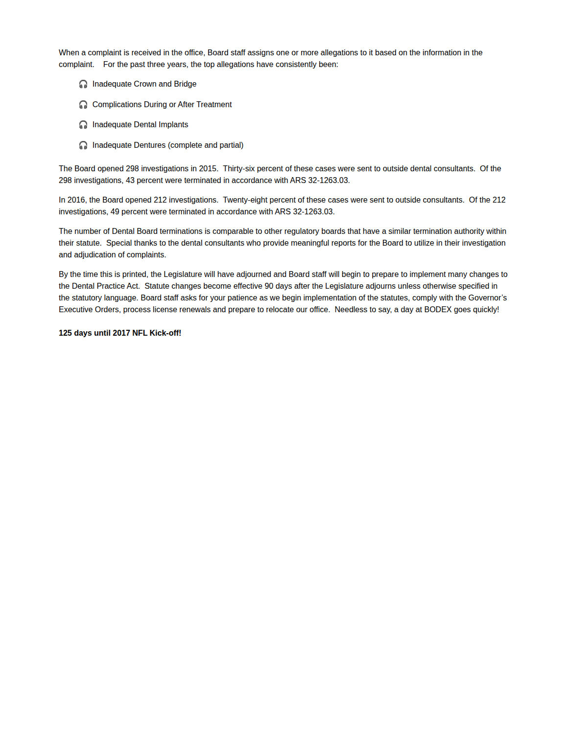When a complaint is received in the office, Board staff assigns one or more allegations to it based on the information in the complaint. For the past three years, the top allegations have consistently been:
Inadequate Crown and Bridge
Complications During or After Treatment
Inadequate Dental Implants
Inadequate Dentures (complete and partial)
The Board opened 298 investigations in 2015. Thirty-six percent of these cases were sent to outside dental consultants. Of the 298 investigations, 43 percent were terminated in accordance with ARS 32-1263.03.
In 2016, the Board opened 212 investigations. Twenty-eight percent of these cases were sent to outside consultants. Of the 212 investigations, 49 percent were terminated in accordance with ARS 32-1263.03.
The number of Dental Board terminations is comparable to other regulatory boards that have a similar termination authority within their statute. Special thanks to the dental consultants who provide meaningful reports for the Board to utilize in their investigation and adjudication of complaints.
By the time this is printed, the Legislature will have adjourned and Board staff will begin to prepare to implement many changes to the Dental Practice Act. Statute changes become effective 90 days after the Legislature adjourns unless otherwise specified in the statutory language. Board staff asks for your patience as we begin implementation of the statutes, comply with the Governor’s Executive Orders, process license renewals and prepare to relocate our office. Needless to say, a day at BODEX goes quickly!
125 days until 2017 NFL Kick-off!